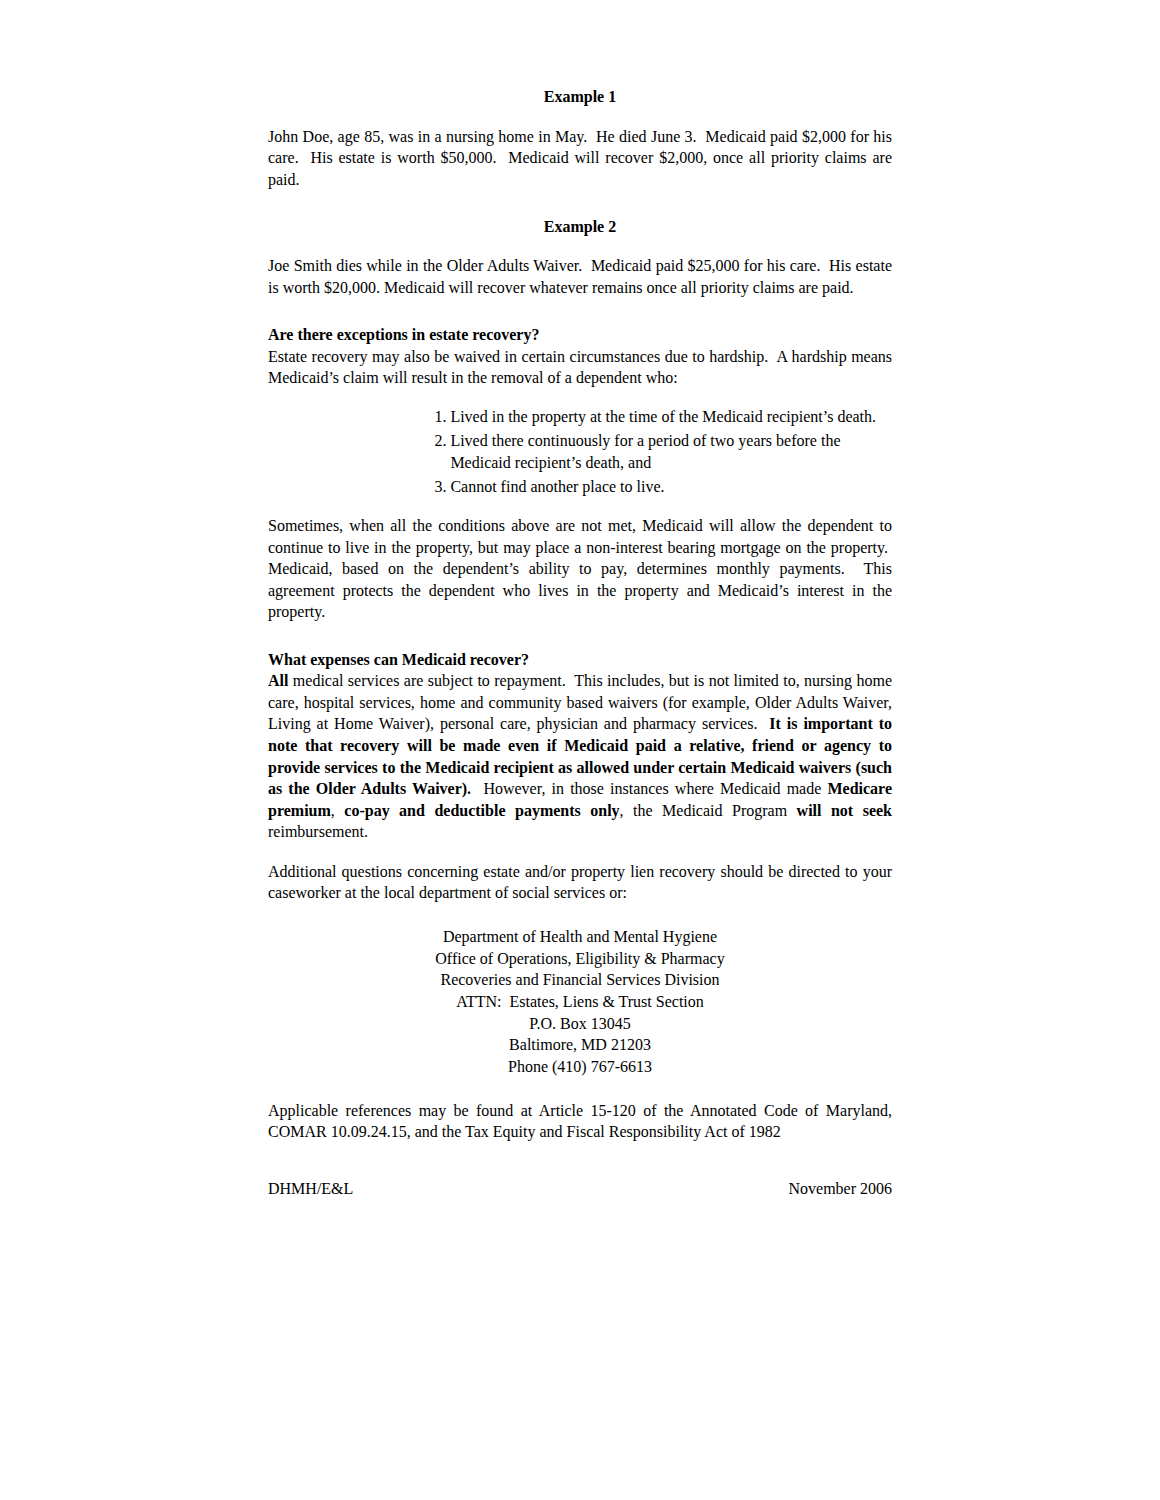Example 1
John Doe, age 85, was in a nursing home in May. He died June 3. Medicaid paid $2,000 for his care. His estate is worth $50,000. Medicaid will recover $2,000, once all priority claims are paid.
Example 2
Joe Smith dies while in the Older Adults Waiver. Medicaid paid $25,000 for his care. His estate is worth $20,000. Medicaid will recover whatever remains once all priority claims are paid.
Are there exceptions in estate recovery?
Estate recovery may also be waived in certain circumstances due to hardship. A hardship means Medicaid’s claim will result in the removal of a dependent who:
Lived in the property at the time of the Medicaid recipient’s death.
Lived there continuously for a period of two years before the Medicaid recipient’s death, and
Cannot find another place to live.
Sometimes, when all the conditions above are not met, Medicaid will allow the dependent to continue to live in the property, but may place a non-interest bearing mortgage on the property. Medicaid, based on the dependent’s ability to pay, determines monthly payments. This agreement protects the dependent who lives in the property and Medicaid’s interest in the property.
What expenses can Medicaid recover?
All medical services are subject to repayment. This includes, but is not limited to, nursing home care, hospital services, home and community based waivers (for example, Older Adults Waiver, Living at Home Waiver), personal care, physician and pharmacy services. It is important to note that recovery will be made even if Medicaid paid a relative, friend or agency to provide services to the Medicaid recipient as allowed under certain Medicaid waivers (such as the Older Adults Waiver). However, in those instances where Medicaid made Medicare premium, co-pay and deductible payments only, the Medicaid Program will not seek reimbursement.
Additional questions concerning estate and/or property lien recovery should be directed to your caseworker at the local department of social services or:
Department of Health and Mental Hygiene
Office of Operations, Eligibility & Pharmacy
Recoveries and Financial Services Division
ATTN: Estates, Liens & Trust Section
P.O. Box 13045
Baltimore, MD 21203
Phone (410) 767-6613
Applicable references may be found at Article 15-120 of the Annotated Code of Maryland, COMAR 10.09.24.15, and the Tax Equity and Fiscal Responsibility Act of 1982
DHMH/E&L November 2006